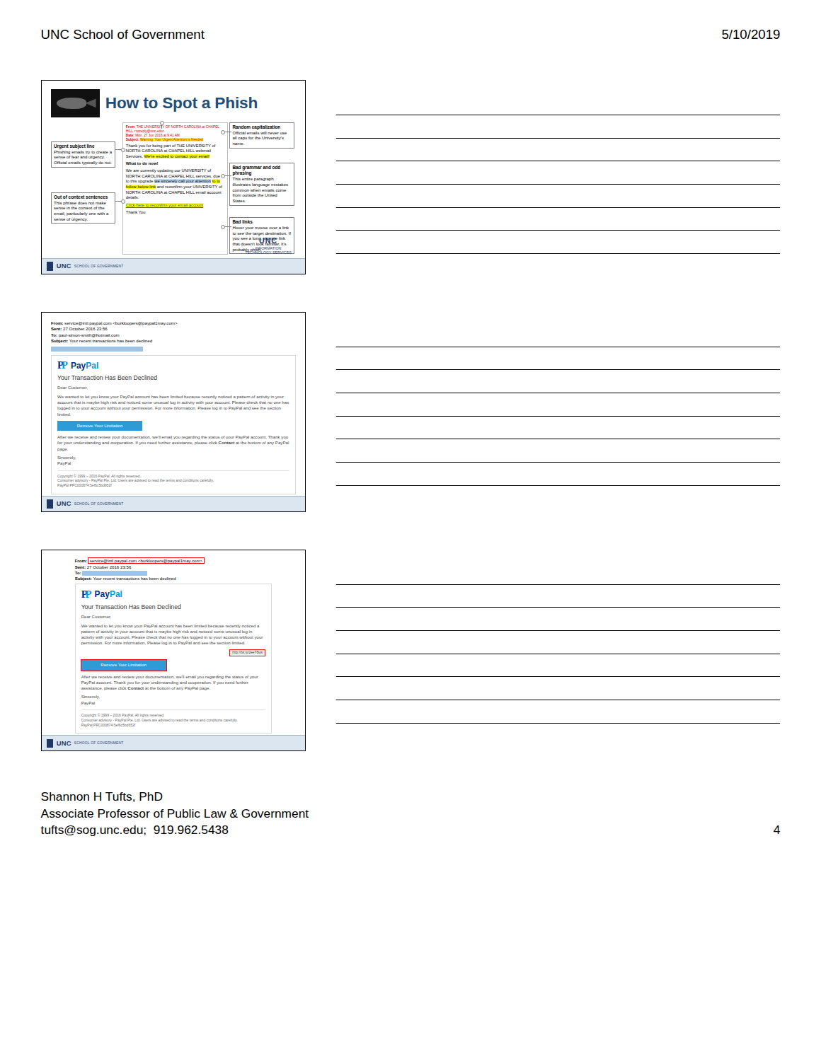UNC School of Government
5/10/2019
How to Spot a Phish
From: THE UNIVERSITY OF NORTH CAROLINA at CHAPEL HILL <noreply@unc.edu>
Date: Mon, 27 Jun 2016 at 9:41 AM
Subject: Warning: Your Urgent Attention is Needed
Thank you for being part of THE UNIVERSITY of NORTH CAROLINA at CHAPEL HILL webmail Services. We're excited to contact your email!
What to do now!
We are currently updating our UNIVERSITY of NORTH CAROLINA at CHAPEL HILL services, due to this upgrade we sincerely call your attention to to follow below link and reconfirm your UNIVERSITY of NORTH CAROLINA at CHAPEL HILL email account details.
Click here to reconfirm your email account
Thank You
Urgent subject line Phishing emails try to create a sense of fear and urgency. Official emails typically do not.
Out of context sentences This phrase does not make sense in the context of the email, particularly one with a sense of urgency.
Random capitalization Official emails will never use all caps for the University's name.
Bad grammar and odd phrasing This entire paragraph illustrates language mistakes common when emails come from outside the United States.
Bad links Hover your mouse over a link to see the target destination. If you see a long, strange link that doesn't look familiar, it's probably phish.
UNC INFORMATION
TECHNOLOGY SERVICES
UNC School of Government
From: service@intl.paypal.com <burkloopers@paypal1may.com>
Sent: 27 October 2016 23:56
To: paul-simon-smith@hotmail.com
Subject: Your recent transactions has been declined
PP PayPal
Your Transaction Has Been Declined
Dear Customer,
We wanted to let you know your PayPal account has been limited because recently noticed a pattern of activity in your account that is maybe high risk and noticed some unusual log in activity with your account. Please check that no one has logged in to your account without your permission. For more information, Please log in to PayPal and see the section limited.
Remove Your Limitation
After we receive and review your documentation, we'll email you regarding the status of your PayPal account. Thank you for your understanding and cooperation. If you need further assistance, please click Contact at the bottom of any PayPal page.
Sincerely,
PayPal
Copyright © 1999 – 2016 PayPal. All rights reserved.
Consumer advisory - PayPal Pte. Ltd. Users are advised to read the terms and conditions carefully.
PayPal:PPC000874:5ef6c5bd652f
UNC School of Government
From: service@intl.paypal.com <burkloopers@paypal1may.com>
Sent: 27 October 2016 23:56
To:
Subject: Your recent transactions has been declined
PP PayPal
Your Transaction Has Been Declined
Dear Customer,
We wanted to let you know your PayPal account has been limited because recently noticed a pattern of activity in your account that is maybe high risk and noticed some unusual log in activity with your account. Please check that no one has logged in to your account without your permission. For more information, Please log in to PayPal and see the section limited.
http://bit.ly/2eeT8vw
Remove Your Limitation
After we receive and review your documentation, we'll email you regarding the status of your PayPal account. Thank you for your understanding and cooperation. If you need further assistance, please click Contact at the bottom of any PayPal page.
Sincerely,
PayPal
Copyright © 1999 – 2016 PayPal. All rights reserved.
Consumer advisory - PayPal Pte. Ltd. Users are advised to read the terms and conditions carefully.
PayPal:PPC000874:5ef6c5bd652f
UNC School of Government
Shannon H Tufts, PhD
Associate Professor of Public Law & Government
tufts@sog.unc.edu; 919.962.5438
4